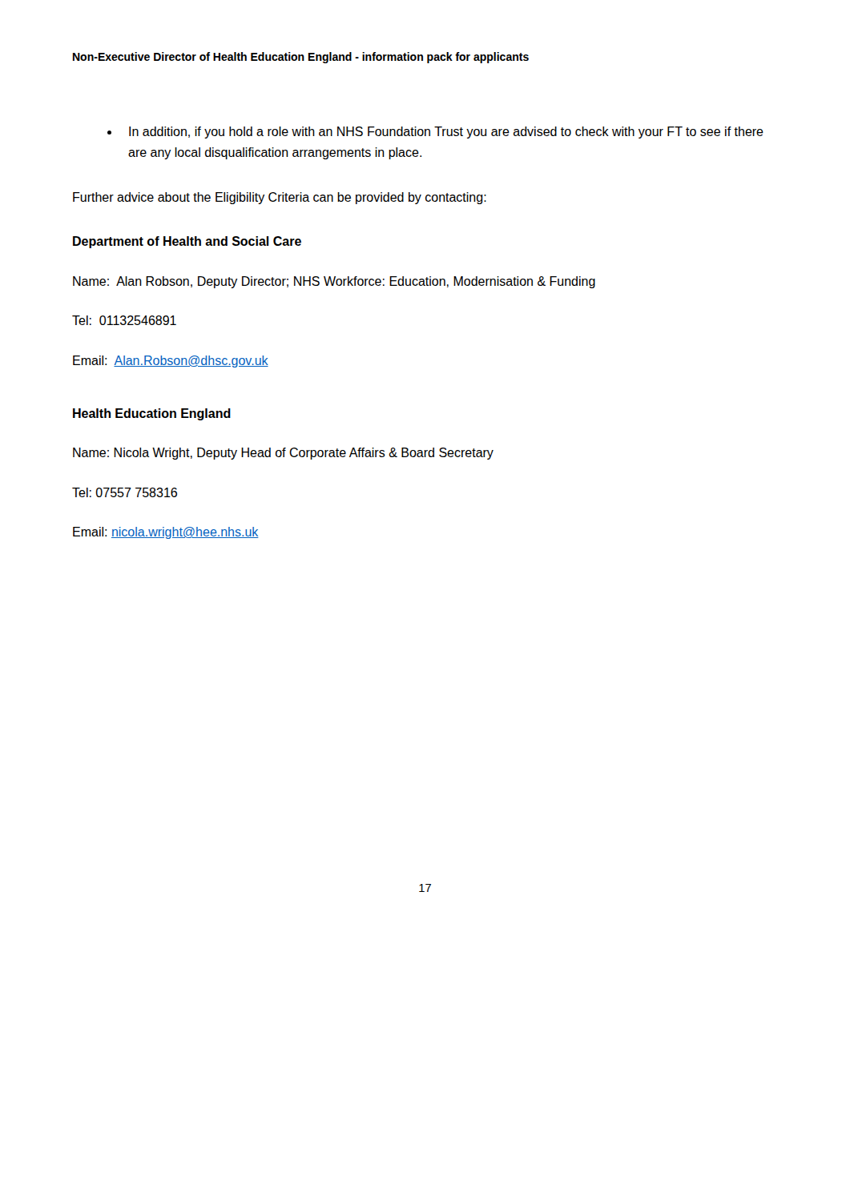Non-Executive Director of Health Education England - information pack for applicants
In addition, if you hold a role with an NHS Foundation Trust you are advised to check with your FT to see if there are any local disqualification arrangements in place.
Further advice about the Eligibility Criteria can be provided by contacting:
Department of Health and Social Care
Name: Alan Robson, Deputy Director; NHS Workforce: Education, Modernisation & Funding
Tel: 01132546891
Email: Alan.Robson@dhsc.gov.uk
Health Education England
Name: Nicola Wright, Deputy Head of Corporate Affairs & Board Secretary
Tel: 07557 758316
Email: nicola.wright@hee.nhs.uk
17